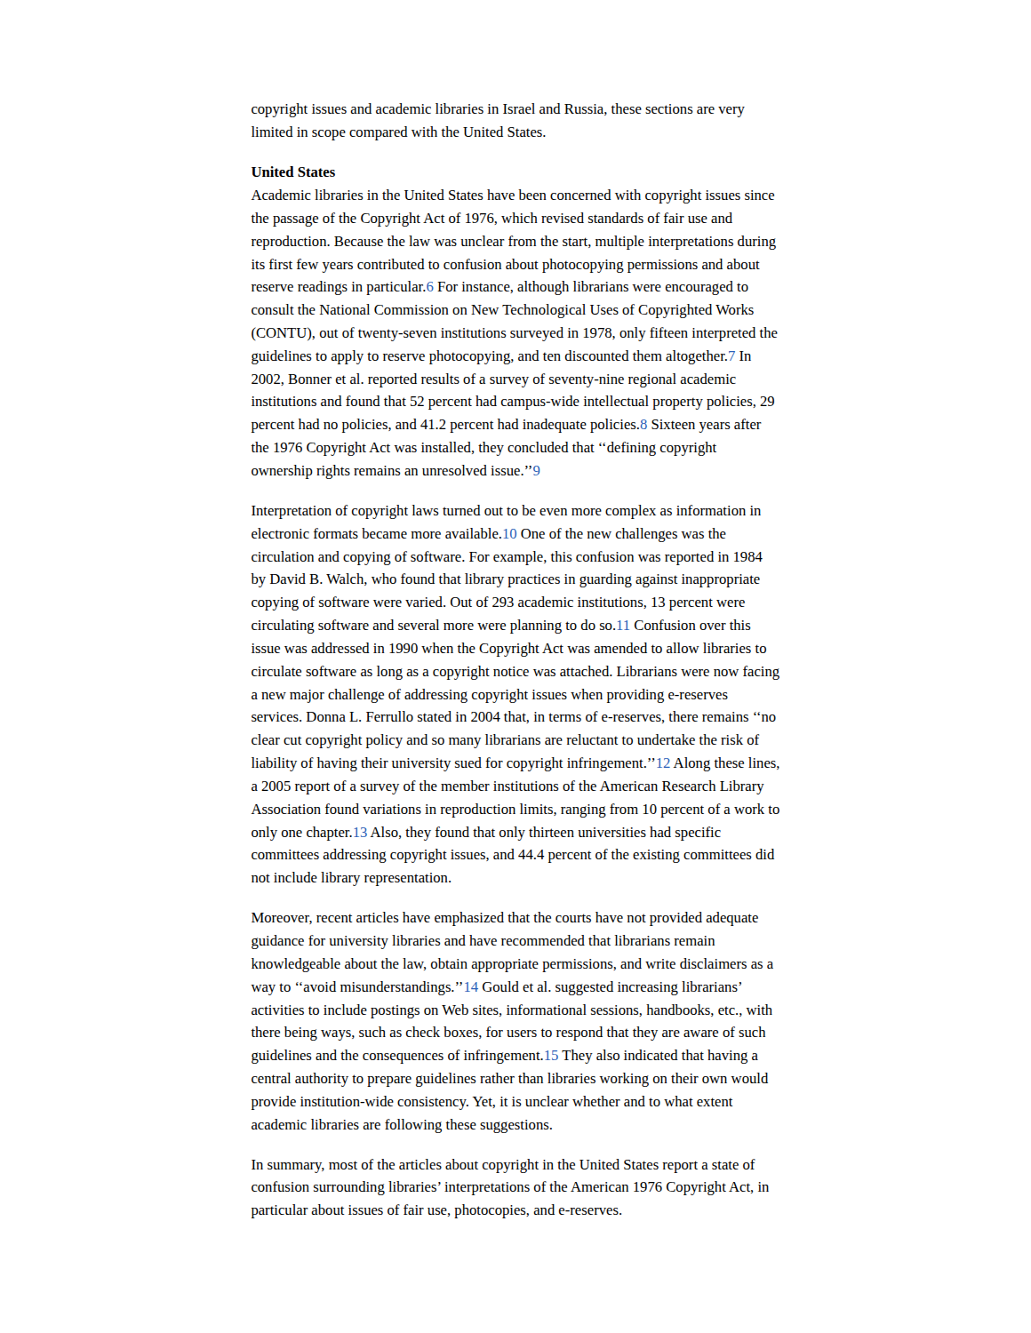copyright issues and academic libraries in Israel and Russia, these sections are very limited in scope compared with the United States.
United States
Academic libraries in the United States have been concerned with copyright issues since the passage of the Copyright Act of 1976, which revised standards of fair use and reproduction. Because the law was unclear from the start, multiple interpretations during its first few years contributed to confusion about photocopying permissions and about reserve readings in particular.6 For instance, although librarians were encouraged to consult the National Commission on New Technological Uses of Copyrighted Works (CONTU), out of twenty-seven institutions surveyed in 1978, only fifteen interpreted the guidelines to apply to reserve photocopying, and ten discounted them altogether.7 In 2002, Bonner et al. reported results of a survey of seventy-nine regional academic institutions and found that 52 percent had campus-wide intellectual property policies, 29 percent had no policies, and 41.2 percent had inadequate policies.8 Sixteen years after the 1976 Copyright Act was installed, they concluded that ‘‘defining copyright ownership rights remains an unresolved issue.’’9
Interpretation of copyright laws turned out to be even more complex as information in electronic formats became more available.10 One of the new challenges was the circulation and copying of software. For example, this confusion was reported in 1984 by David B. Walch, who found that library practices in guarding against inappropriate copying of software were varied. Out of 293 academic institutions, 13 percent were circulating software and several more were planning to do so.11 Confusion over this issue was addressed in 1990 when the Copyright Act was amended to allow libraries to circulate software as long as a copyright notice was attached. Librarians were now facing a new major challenge of addressing copyright issues when providing e-reserves services. Donna L. Ferrullo stated in 2004 that, in terms of e-reserves, there remains ‘‘no clear cut copyright policy and so many librarians are reluctant to undertake the risk of liability of having their university sued for copyright infringement.’’12 Along these lines, a 2005 report of a survey of the member institutions of the American Research Library Association found variations in reproduction limits, ranging from 10 percent of a work to only one chapter.13 Also, they found that only thirteen universities had specific committees addressing copyright issues, and 44.4 percent of the existing committees did not include library representation.
Moreover, recent articles have emphasized that the courts have not provided adequate guidance for university libraries and have recommended that librarians remain knowledgeable about the law, obtain appropriate permissions, and write disclaimers as a way to ‘‘avoid misunderstandings.’’14 Gould et al. suggested increasing librarians’ activities to include postings on Web sites, informational sessions, handbooks, etc., with there being ways, such as check boxes, for users to respond that they are aware of such guidelines and the consequences of infringement.15 They also indicated that having a central authority to prepare guidelines rather than libraries working on their own would provide institution-wide consistency. Yet, it is unclear whether and to what extent academic libraries are following these suggestions.
In summary, most of the articles about copyright in the United States report a state of confusion surrounding libraries’ interpretations of the American 1976 Copyright Act, in particular about issues of fair use, photocopies, and e-reserves.